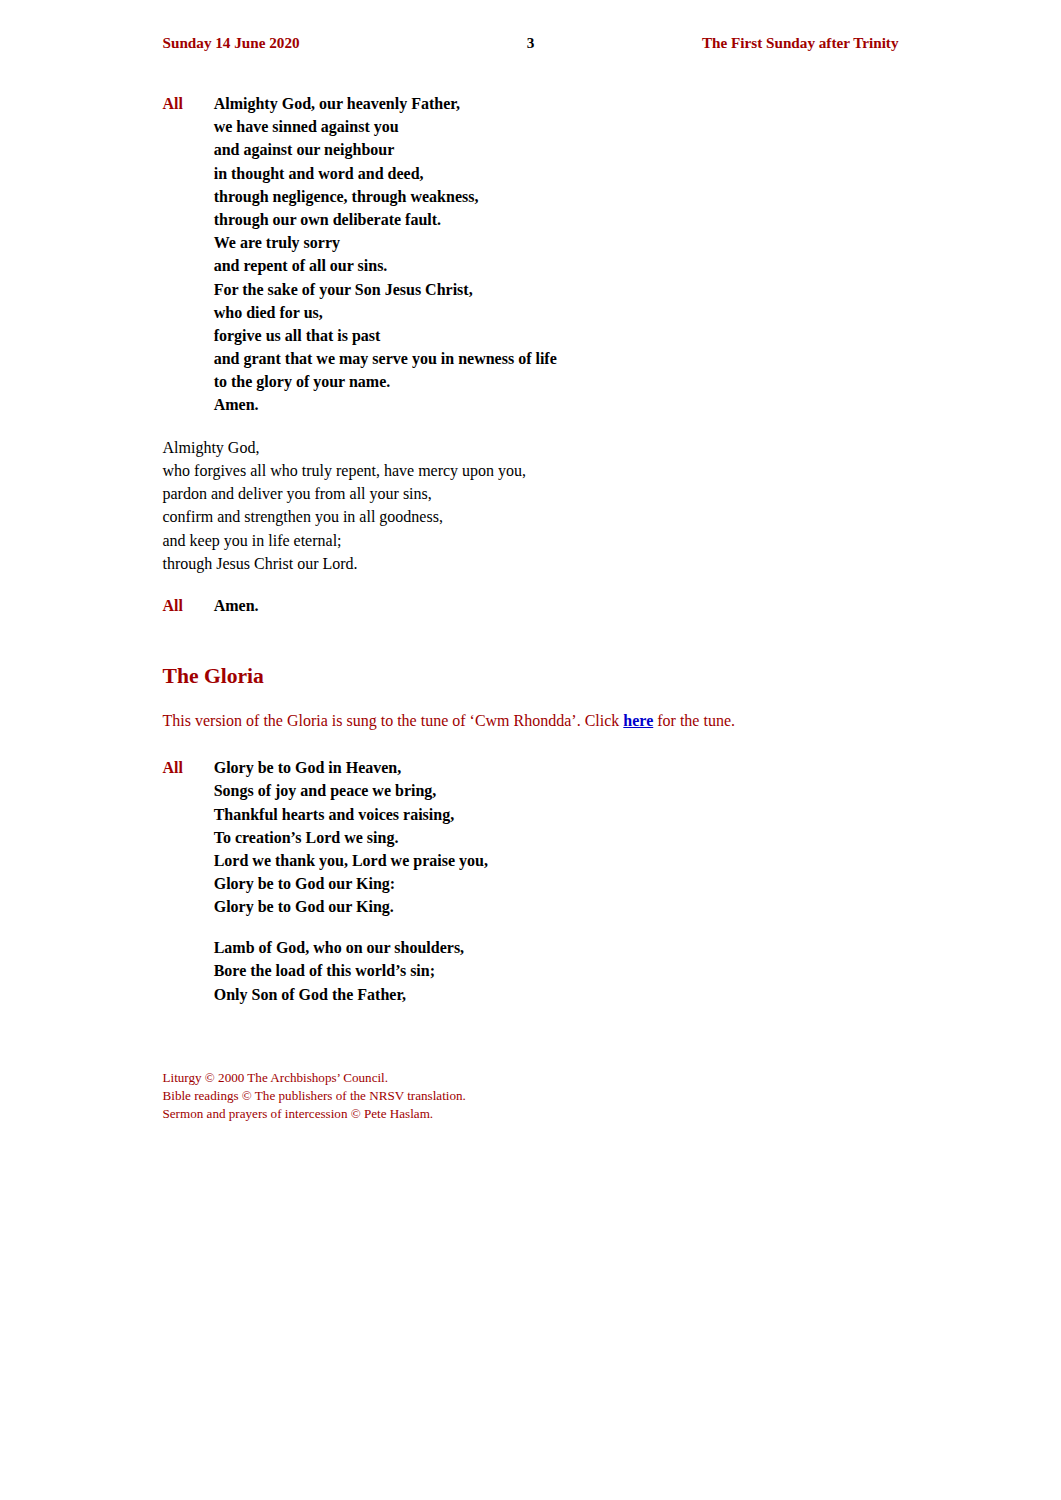Sunday 14 June 2020
3
The First Sunday after Trinity
All
Almighty God, our heavenly Father,
we have sinned against you
and against our neighbour
in thought and word and deed,
through negligence, through weakness,
through our own deliberate fault.
We are truly sorry
and repent of all our sins.
For the sake of your Son Jesus Christ,
who died for us,
forgive us all that is past
and grant that we may serve you in newness of life
to the glory of your name.
Amen.
Almighty God,
who forgives all who truly repent, have mercy upon you,
pardon and deliver you from all your sins,
confirm and strengthen you in all goodness,
and keep you in life eternal;
through Jesus Christ our Lord.
All
Amen.
The Gloria
This version of the Gloria is sung to the tune of ‘Cwm Rhondda’. Click here for the tune.
All
Glory be to God in Heaven,
Songs of joy and peace we bring,
Thankful hearts and voices raising,
To creation’s Lord we sing.
Lord we thank you, Lord we praise you,
Glory be to God our King:
Glory be to God our King.
Lamb of God, who on our shoulders,
Bore the load of this world’s sin;
Only Son of God the Father,
Liturgy © 2000 The Archbishops’ Council.
Bible readings © The publishers of the NRSV translation.
Sermon and prayers of intercession © Pete Haslam.